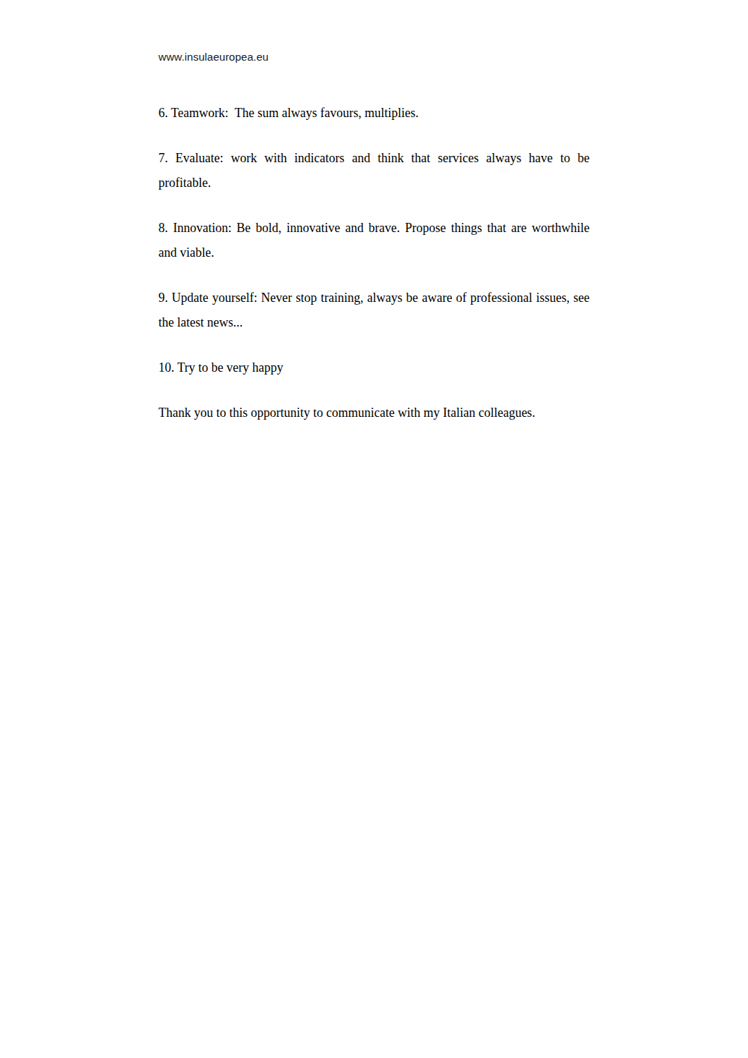www.insulaeuropea.eu
6. Teamwork: The sum always favours, multiplies.
7. Evaluate: work with indicators and think that services always have to be profitable.
8. Innovation: Be bold, innovative and brave. Propose things that are worthwhile and viable.
9. Update yourself: Never stop training, always be aware of professional issues, see the latest news...
10. Try to be very happy
Thank you to this opportunity to communicate with my Italian colleagues.